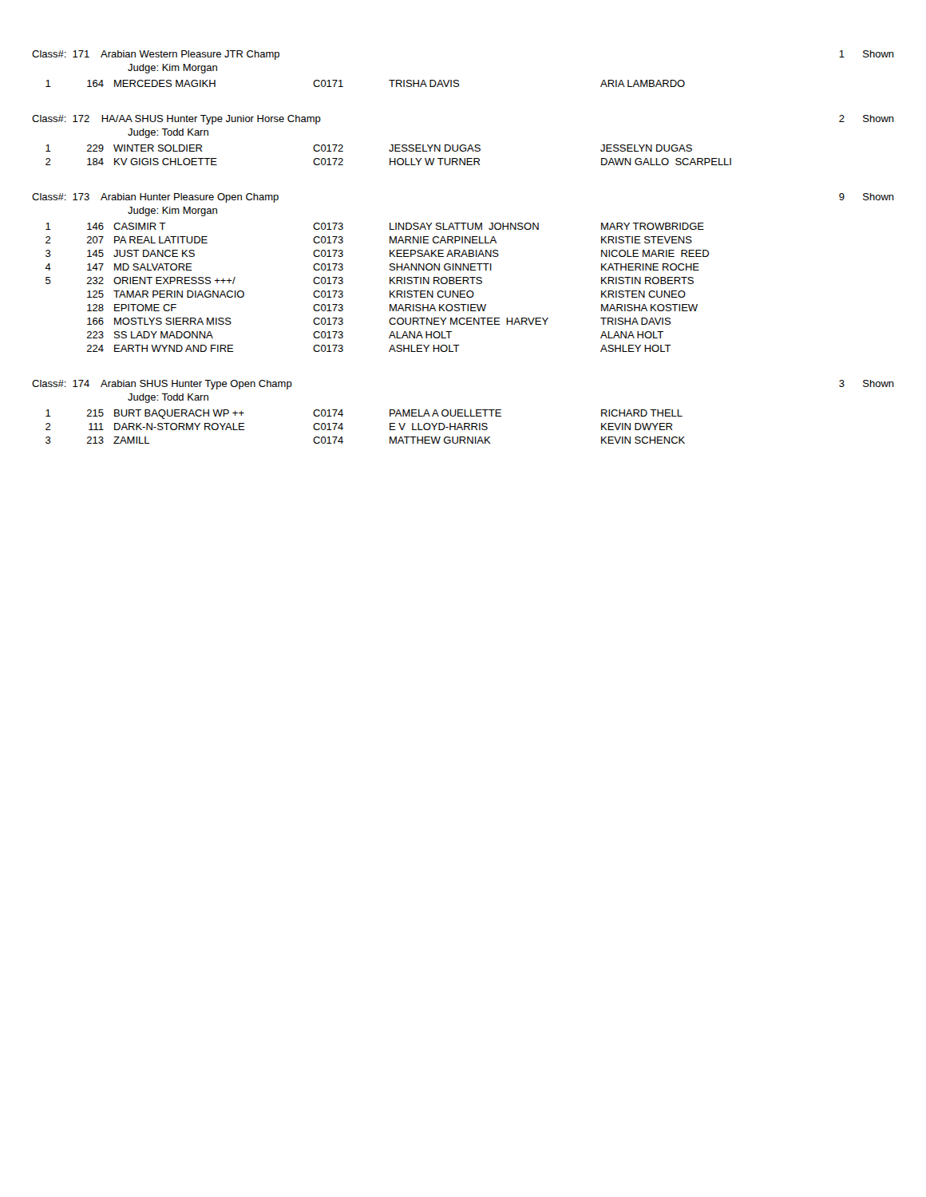Class#: 171 Arabian Western Pleasure JTR Champ 1 Shown
Judge: Kim Morgan
| 1 | 164 | MERCEDES MAGIKH | C0171 | TRISHA DAVIS | ARIA LAMBARDO |
Class#: 172 HA/AA SHUS Hunter Type Junior Horse Champ 2 Shown
Judge: Todd Karn
| 1 | 229 | WINTER SOLDIER | C0172 | JESSELYN DUGAS | JESSELYN DUGAS |
| 2 | 184 | KV GIGIS CHLOETTE | C0172 | HOLLY W TURNER | DAWN GALLO SCARPELLI |
Class#: 173 Arabian Hunter Pleasure Open Champ 9 Shown
Judge: Kim Morgan
| 1 | 146 | CASIMIR T | C0173 | LINDSAY SLATTUM JOHNSON | MARY TROWBRIDGE |
| 2 | 207 | PA REAL LATITUDE | C0173 | MARNIE CARPINELLA | KRISTIE STEVENS |
| 3 | 145 | JUST DANCE KS | C0173 | KEEPSAKE ARABIANS | NICOLE MARIE REED |
| 4 | 147 | MD SALVATORE | C0173 | SHANNON GINNETTI | KATHERINE ROCHE |
| 5 | 232 | ORIENT EXPRESSS +++/ | C0173 | KRISTIN ROBERTS | KRISTIN ROBERTS |
| | 125 | TAMAR PERIN DIAGNACIO | C0173 | KRISTEN CUNEO | KRISTEN CUNEO |
| | 128 | EPITOME CF | C0173 | MARISHA KOSTIEW | MARISHA KOSTIEW |
| | 166 | MOSTLYS SIERRA MISS | C0173 | COURTNEY MCENTEE HARVEY | TRISHA DAVIS |
| | 223 | SS LADY MADONNA | C0173 | ALANA HOLT | ALANA HOLT |
| | 224 | EARTH WYND AND FIRE | C0173 | ASHLEY HOLT | ASHLEY HOLT |
Class#: 174 Arabian SHUS Hunter Type Open Champ 3 Shown
Judge: Todd Karn
| 1 | 215 | BURT BAQUERACH WP ++ | C0174 | PAMELA A OUELLETTE | RICHARD THELL |
| 2 | 111 | DARK-N-STORMY ROYALE | C0174 | E V LLOYD-HARRIS | KEVIN DWYER |
| 3 | 213 | ZAMILL | C0174 | MATTHEW GURNIAK | KEVIN SCHENCK |